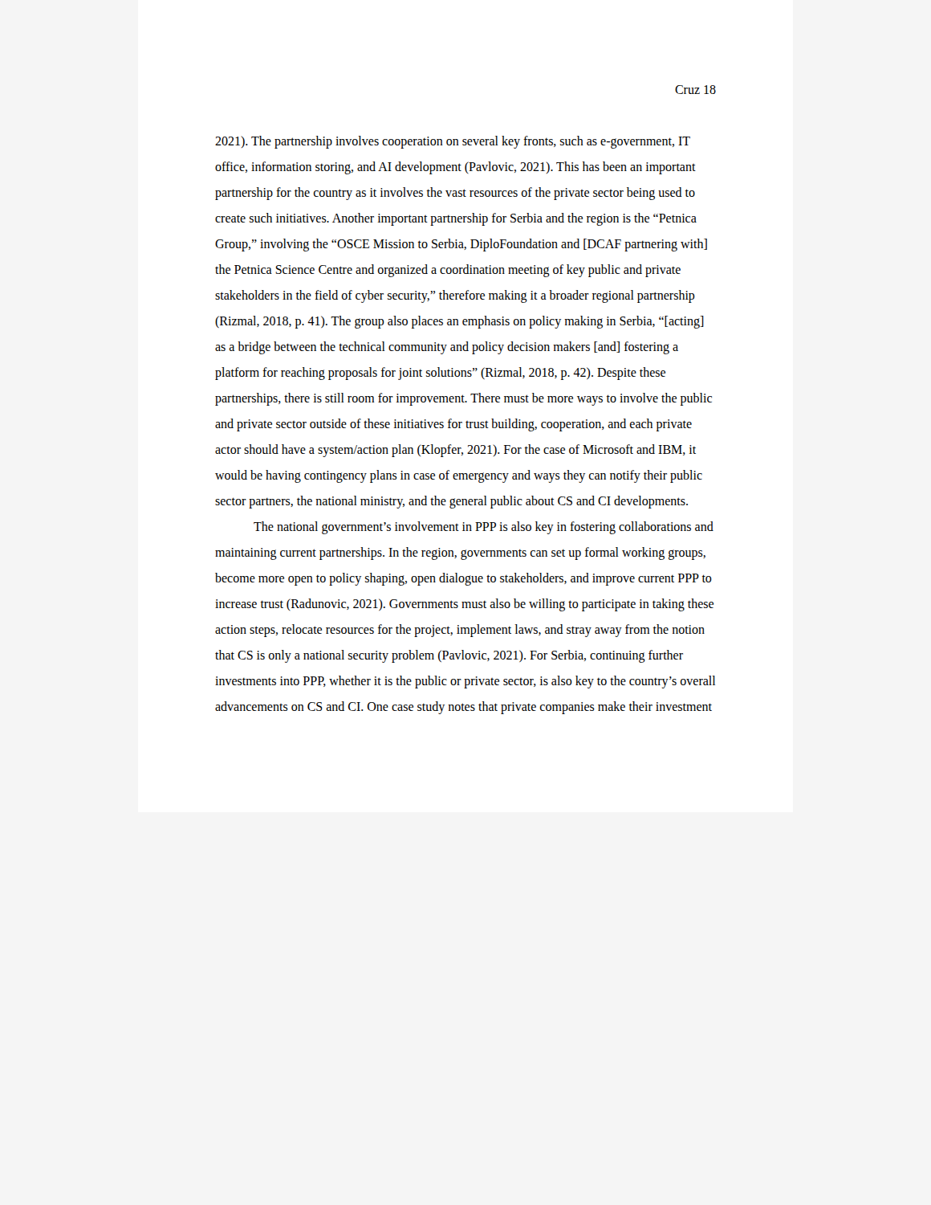Cruz 18
2021). The partnership involves cooperation on several key fronts, such as e-government, IT office, information storing, and AI development (Pavlovic, 2021). This has been an important partnership for the country as it involves the vast resources of the private sector being used to create such initiatives. Another important partnership for Serbia and the region is the “Petnica Group,” involving the “OSCE Mission to Serbia, DiploFoundation and [DCAF partnering with] the Petnica Science Centre and organized a coordination meeting of key public and private stakeholders in the field of cyber security,” therefore making it a broader regional partnership (Rizmal, 2018, p. 41). The group also places an emphasis on policy making in Serbia, “[acting] as a bridge between the technical community and policy decision makers [and] fostering a platform for reaching proposals for joint solutions” (Rizmal, 2018, p. 42). Despite these partnerships, there is still room for improvement. There must be more ways to involve the public and private sector outside of these initiatives for trust building, cooperation, and each private actor should have a system/action plan (Klopfer, 2021). For the case of Microsoft and IBM, it would be having contingency plans in case of emergency and ways they can notify their public sector partners, the national ministry, and the general public about CS and CI developments.
The national government’s involvement in PPP is also key in fostering collaborations and maintaining current partnerships. In the region, governments can set up formal working groups, become more open to policy shaping, open dialogue to stakeholders, and improve current PPP to increase trust (Radunovic, 2021). Governments must also be willing to participate in taking these action steps, relocate resources for the project, implement laws, and stray away from the notion that CS is only a national security problem (Pavlovic, 2021). For Serbia, continuing further investments into PPP, whether it is the public or private sector, is also key to the country’s overall advancements on CS and CI. One case study notes that private companies make their investment